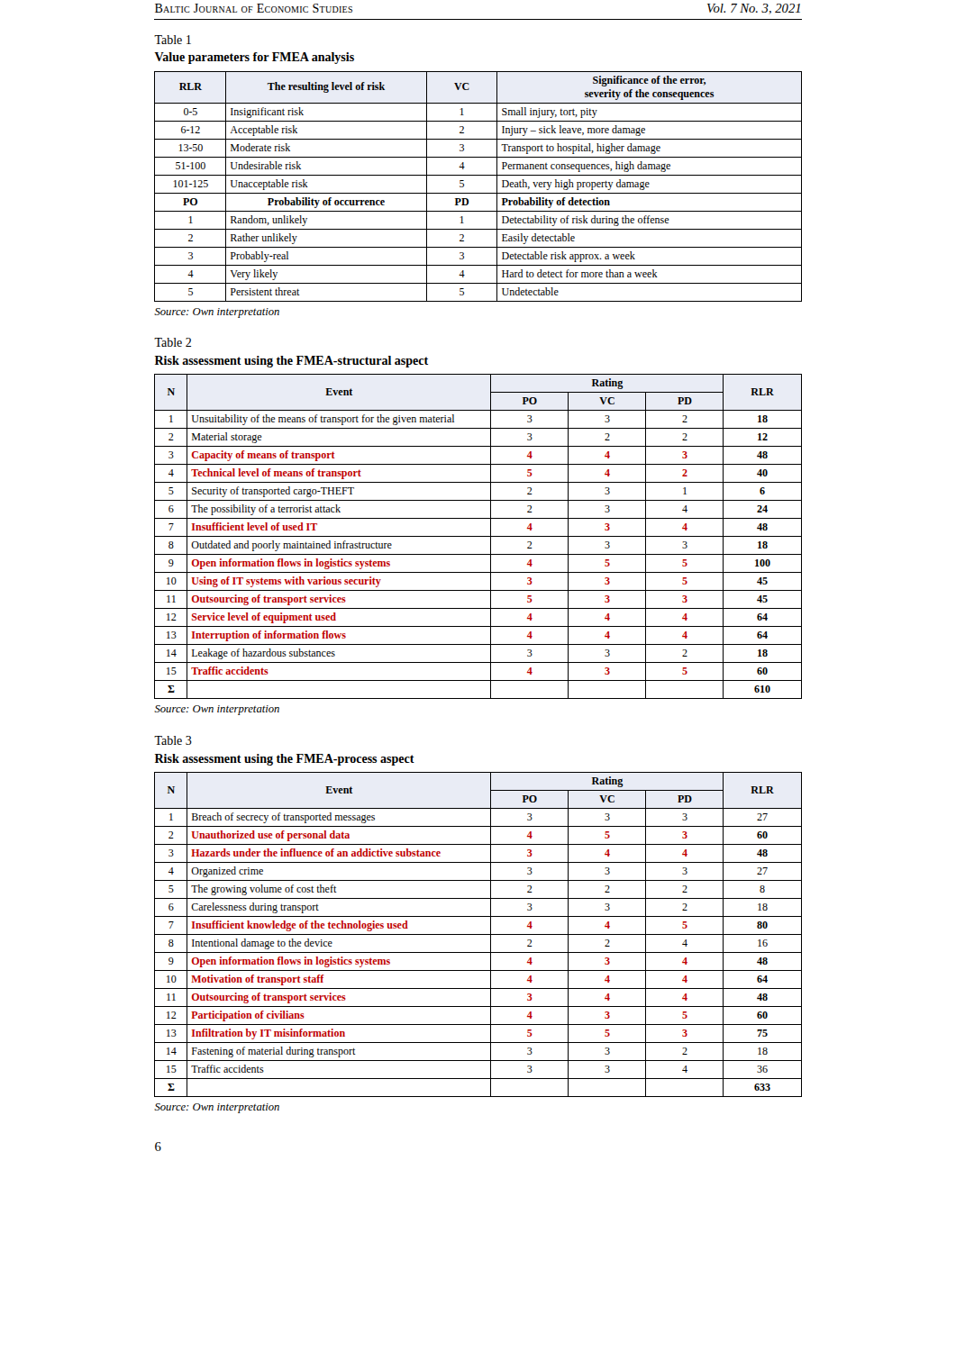Baltic Journal of Economic Studies
Vol. 7 No. 3, 2021
Table 1
Value parameters for FMEA analysis
| RLR | The resulting level of risk | VC | Significance of the error, severity of the consequences |
| --- | --- | --- | --- |
| 0-5 | Insignificant risk | 1 | Small injury, tort, pity |
| 6-12 | Acceptable risk | 2 | Injury – sick leave, more damage |
| 13-50 | Moderate risk | 3 | Transport to hospital, higher damage |
| 51-100 | Undesirable risk | 4 | Permanent consequences, high damage |
| 101-125 | Unacceptable risk | 5 | Death, very high property damage |
| PO | Probability of occurrence | PD | Probability of detection |
| 1 | Random, unlikely | 1 | Detectability of risk during the offense |
| 2 | Rather unlikely | 2 | Easily detectable |
| 3 | Probably-real | 3 | Detectable risk approx. a week |
| 4 | Very likely | 4 | Hard to detect for more than a week |
| 5 | Persistent threat | 5 | Undetectable |
Source: Own interpretation
Table 2
Risk assessment using the FMEA-structural aspect
| N | Event | Rating | RLR |
| --- | --- | --- | --- |
| PO | VC | PD |
| 1 | Unsuitability of the means of transport for the given material | 3 | 3 | 2 | 18 |
| 2 | Material storage | 3 | 2 | 2 | 12 |
| 3 | Capacity of means of transport | 4 | 4 | 3 | 48 |
| 4 | Technical level of means of transport | 5 | 4 | 2 | 40 |
| 5 | Security of transported cargo-THEFT | 2 | 3 | 1 | 6 |
| 6 | The possibility of a terrorist attack | 2 | 3 | 4 | 24 |
| 7 | Insufficient level of used IT | 4 | 3 | 4 | 48 |
| 8 | Outdated and poorly maintained infrastructure | 2 | 3 | 3 | 18 |
| 9 | Open information flows in logistics systems | 4 | 5 | 5 | 100 |
| 10 | Using of IT systems with various security | 3 | 3 | 5 | 45 |
| 11 | Outsourcing of transport services | 5 | 3 | 3 | 45 |
| 12 | Service level of equipment used | 4 | 4 | 4 | 64 |
| 13 | Interruption of information flows | 4 | 4 | 4 | 64 |
| 14 | Leakage of hazardous substances | 3 | 3 | 2 | 18 |
| 15 | Traffic accidents | 4 | 3 | 5 | 60 |
| Σ | | | | | 610 |
Source: Own interpretation
Table 3
Risk assessment using the FMEA-process aspect
| N | Event | Rating | RLR |
| --- | --- | --- | --- |
| PO | VC | PD |
| 1 | Breach of secrecy of transported messages | 3 | 3 | 3 | 27 |
| 2 | Unauthorized use of personal data | 4 | 5 | 3 | 60 |
| 3 | Hazards under the influence of an addictive substance | 3 | 4 | 4 | 48 |
| 4 | Organized crime | 3 | 3 | 3 | 27 |
| 5 | The growing volume of cost theft | 2 | 2 | 2 | 8 |
| 6 | Carelessness during transport | 3 | 3 | 2 | 18 |
| 7 | Insufficient knowledge of the technologies used | 4 | 4 | 5 | 80 |
| 8 | Intentional damage to the device | 2 | 2 | 4 | 16 |
| 9 | Open information flows in logistics systems | 4 | 3 | 4 | 48 |
| 10 | Motivation of transport staff | 4 | 4 | 4 | 64 |
| 11 | Outsourcing of transport services | 3 | 4 | 4 | 48 |
| 12 | Participation of civilians | 4 | 3 | 5 | 60 |
| 13 | Infiltration by IT misinformation | 5 | 5 | 3 | 75 |
| 14 | Fastening of material during transport | 3 | 3 | 2 | 18 |
| 15 | Traffic accidents | 3 | 3 | 4 | 36 |
| Σ | | | | | 633 |
Source: Own interpretation
6